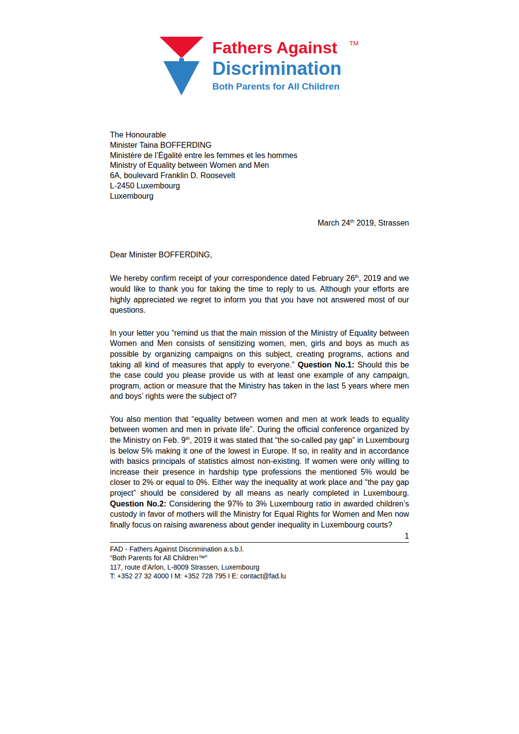Fathers Against Discrimination Both Parents for All Children TM
The Honourable
Minister Taina BOFFERDING
Ministère de l’Égalité entre les femmes et les hommes
Ministry of Equality between Women and Men
6A, boulevard Franklin D. Roosevelt
L-2450 Luxembourg
Luxembourg
March 24th 2019, Strassen
Dear Minister BOFFERDING,
We hereby confirm receipt of your correspondence dated February 26th, 2019 and we would like to thank you for taking the time to reply to us. Although your efforts are highly appreciated we regret to inform you that you have not answered most of our questions.
In your letter you “remind us that the main mission of the Ministry of Equality between Women and Men consists of sensitizing women, men, girls and boys as much as possible by organizing campaigns on this subject, creating programs, actions and taking all kind of measures that apply to everyone.” Question No.1: Should this be the case could you please provide us with at least one example of any campaign, program, action or measure that the Ministry has taken in the last 5 years where men and boys’ rights were the subject of?
You also mention that “equality between women and men at work leads to equality between women and men in private life”. During the official conference organized by the Ministry on Feb. 9th, 2019 it was stated that “the so-called pay gap” in Luxembourg is below 5% making it one of the lowest in Europe. If so, in reality and in accordance with basics principals of statistics almost non-existing. If women were only willing to increase their presence in hardship type professions the mentioned 5% would be closer to 2% or equal to 0%. Either way the inequality at work place and “the pay gap project” should be considered by all means as nearly completed in Luxembourg. Question No.2: Considering the 97% to 3% Luxembourg ratio in awarded children’s custody in favor of mothers will the Ministry for Equal Rights for Women and Men now finally focus on raising awareness about gender inequality in Luxembourg courts?
1
FAD - Fathers Against Discrimination a.s.b.l.
“Both Parents for All Children™”
117, route d’Arlon, L-8009 Strassen, Luxembourg
T: +352 27 32 4000 I M: +352 728 795 I E: contact@fad.lu